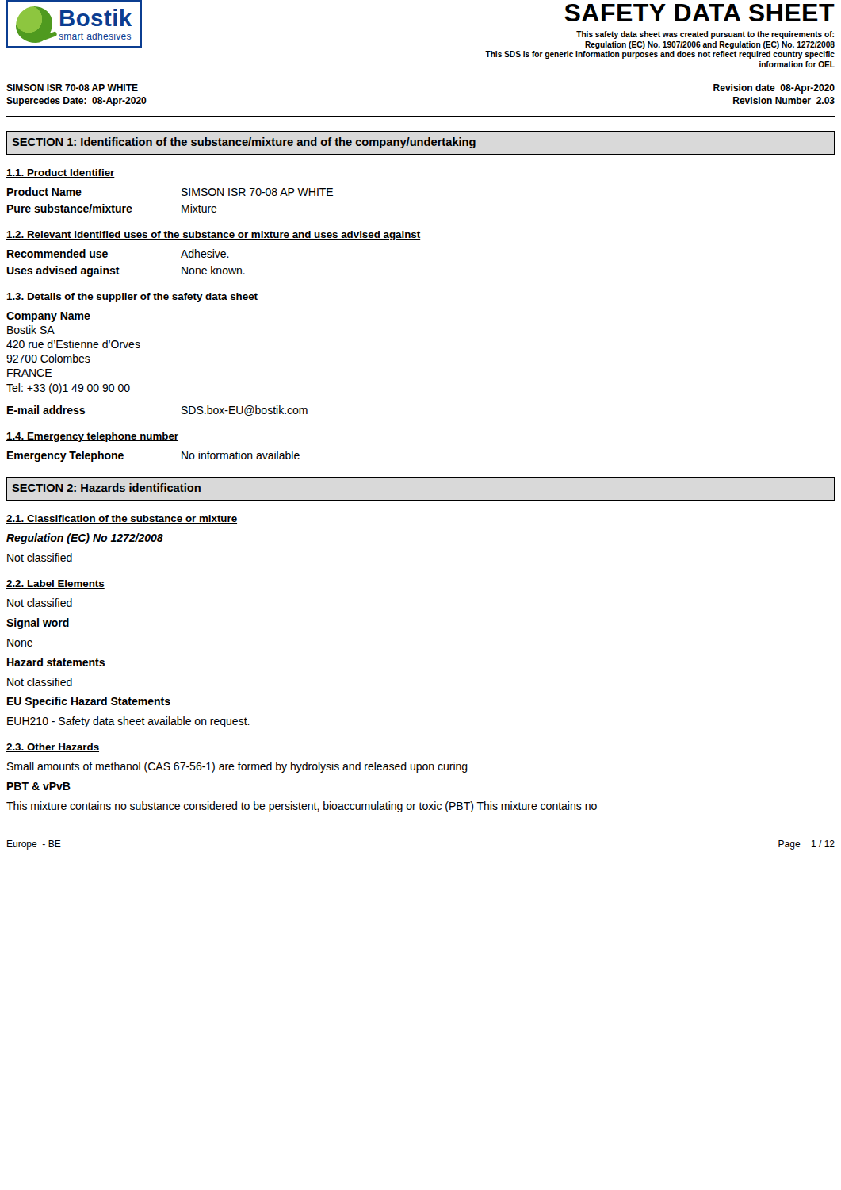Bostik
smart adhesives
SAFETY DATA SHEET
This safety data sheet was created pursuant to the requirements of:
Regulation (EC) No. 1907/2006 and Regulation (EC) No. 1272/2008
This SDS is for generic information purposes and does not reflect required country specific
information for OEL
SIMSON ISR 70-08 AP WHITE
Supercedes Date: 08-Apr-2020
Revision date 08-Apr-2020
Revision Number 2.03
SECTION 1: Identification of the substance/mixture and of the company/undertaking
1.1. Product Identifier
Product Name
SIMSON ISR 70-08 AP WHITE
Pure substance/mixture
Mixture
1.2. Relevant identified uses of the substance or mixture and uses advised against
Recommended use
Adhesive.
Uses advised against
None known.
1.3. Details of the supplier of the safety data sheet
Company Name
Bostik SA
420 rue d’Estienne d’Orves
92700 Colombes
FRANCE
Tel: +33 (0)1 49 00 90 00
E-mail address
SDS.box-EU@bostik.com
1.4. Emergency telephone number
Emergency Telephone
No information available
SECTION 2: Hazards identification
2.1. Classification of the substance or mixture
Regulation (EC) No 1272/2008
Not classified
2.2. Label Elements
Not classified
Signal word
None
Hazard statements
Not classified
EU Specific Hazard Statements
EUH210 - Safety data sheet available on request.
2.3. Other Hazards
Small amounts of methanol (CAS 67-56-1) are formed by hydrolysis and released upon curing
PBT & vPvB
This mixture contains no substance considered to be persistent, bioaccumulating or toxic (PBT) This mixture contains no
Europe - BE
Page 1 / 12